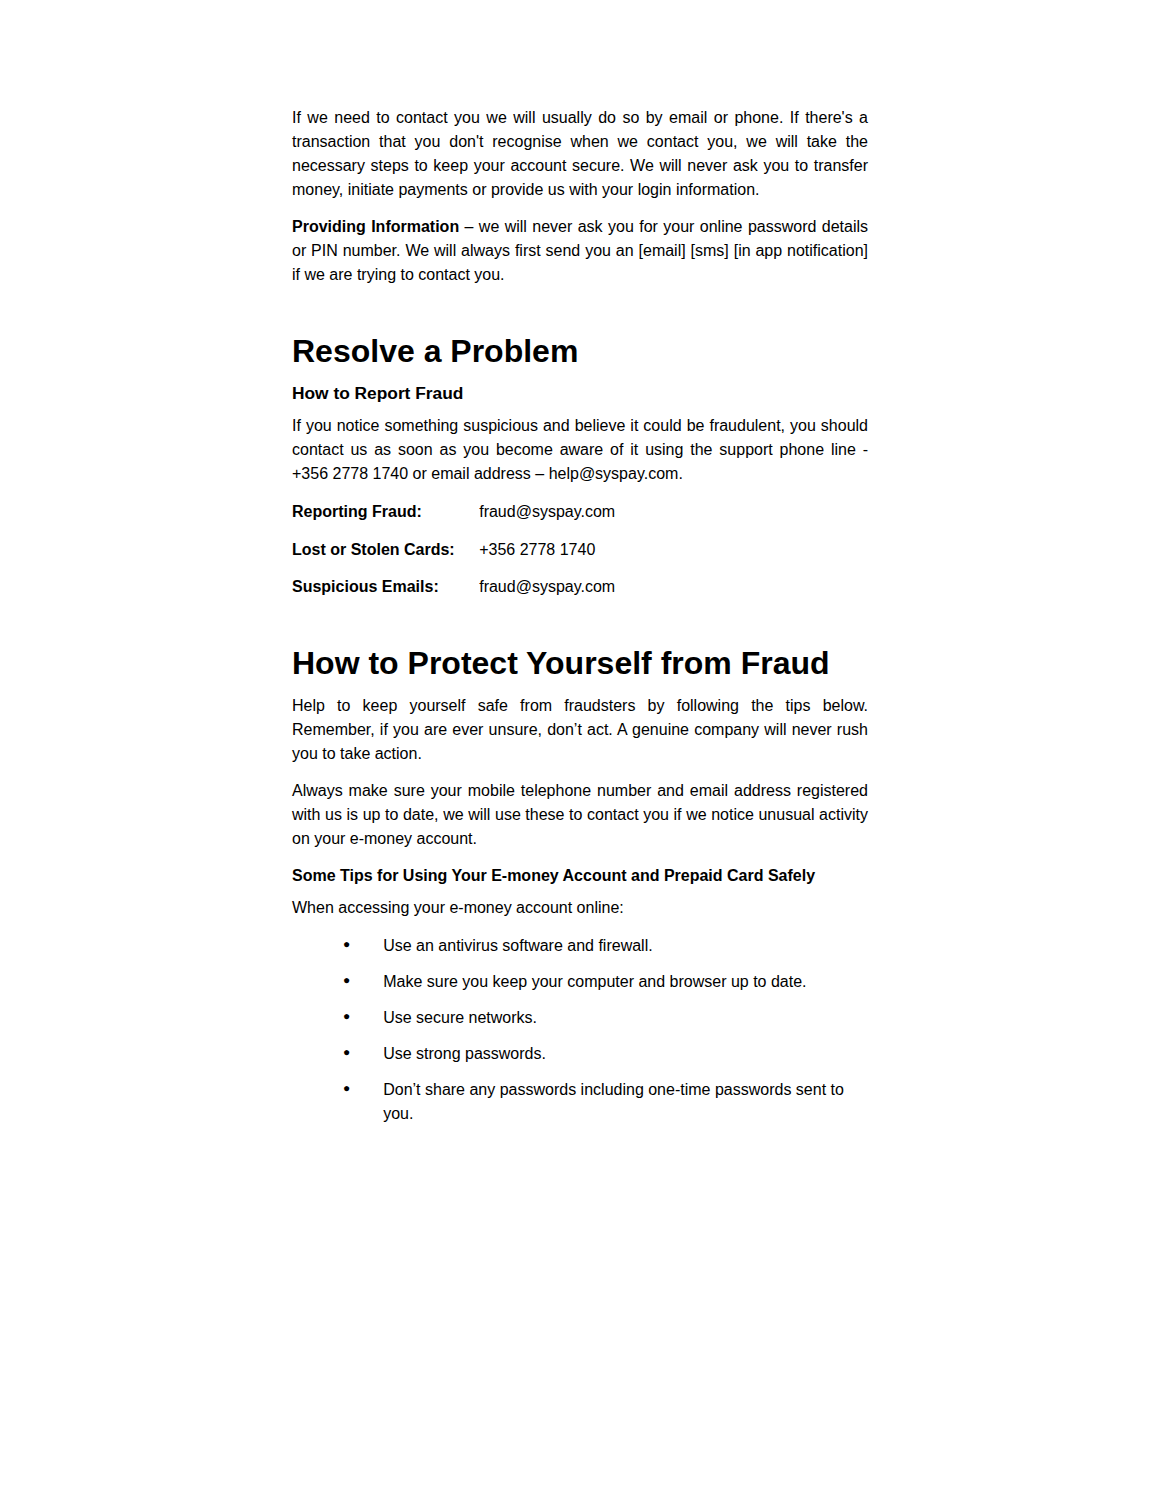If we need to contact you we will usually do so by email or phone. If there's a transaction that you don't recognise when we contact you, we will take the necessary steps to keep your account secure. We will never ask you to transfer money, initiate payments or provide us with your login information.
Providing Information – we will never ask you for your online password details or PIN number. We will always first send you an [email] [sms] [in app notification] if we are trying to contact you.
Resolve a Problem
How to Report Fraud
If you notice something suspicious and believe it could be fraudulent, you should contact us as soon as you become aware of it using the support phone line - +356 2778 1740 or email address – help@syspay.com.
Reporting Fraud: fraud@syspay.com
Lost or Stolen Cards:+356 2778 1740
Suspicious Emails: fraud@syspay.com
How to Protect Yourself from Fraud
Help to keep yourself safe from fraudsters by following the tips below. Remember, if you are ever unsure, don’t act. A genuine company will never rush you to take action.
Always make sure your mobile telephone number and email address registered with us is up to date, we will use these to contact you if we notice unusual activity on your e-money account.
Some Tips for Using Your E-money Account and Prepaid Card Safely
When accessing your e-money account online:
Use an antivirus software and firewall.
Make sure you keep your computer and browser up to date.
Use secure networks.
Use strong passwords.
Don’t share any passwords including one-time passwords sent to you.